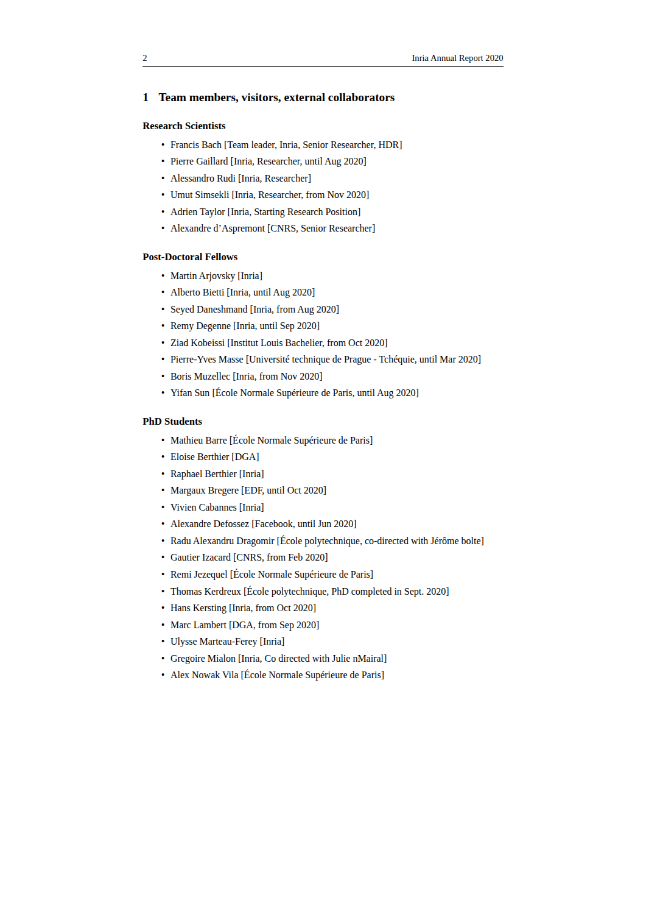2 Inria Annual Report 2020
1 Team members, visitors, external collaborators
Research Scientists
Francis Bach [Team leader, Inria, Senior Researcher, HDR]
Pierre Gaillard [Inria, Researcher, until Aug 2020]
Alessandro Rudi [Inria, Researcher]
Umut Simsekli [Inria, Researcher, from Nov 2020]
Adrien Taylor [Inria, Starting Research Position]
Alexandre d’Aspremont [CNRS, Senior Researcher]
Post-Doctoral Fellows
Martin Arjovsky [Inria]
Alberto Bietti [Inria, until Aug 2020]
Seyed Daneshmand [Inria, from Aug 2020]
Remy Degenne [Inria, until Sep 2020]
Ziad Kobeissi [Institut Louis Bachelier, from Oct 2020]
Pierre-Yves Masse [Université technique de Prague - Tchéquie, until Mar 2020]
Boris Muzellec [Inria, from Nov 2020]
Yifan Sun [École Normale Supérieure de Paris, until Aug 2020]
PhD Students
Mathieu Barre [École Normale Supérieure de Paris]
Eloise Berthier [DGA]
Raphael Berthier [Inria]
Margaux Bregere [EDF, until Oct 2020]
Vivien Cabannes [Inria]
Alexandre Defossez [Facebook, until Jun 2020]
Radu Alexandru Dragomir [École polytechnique, co-directed with Jérôme bolte]
Gautier Izacard [CNRS, from Feb 2020]
Remi Jezequel [École Normale Supérieure de Paris]
Thomas Kerdreux [École polytechnique, PhD completed in Sept. 2020]
Hans Kersting [Inria, from Oct 2020]
Marc Lambert [DGA, from Sep 2020]
Ulysse Marteau-Ferey [Inria]
Gregoire Mialon [Inria, Co directed with Julie nMairal]
Alex Nowak Vila [École Normale Supérieure de Paris]